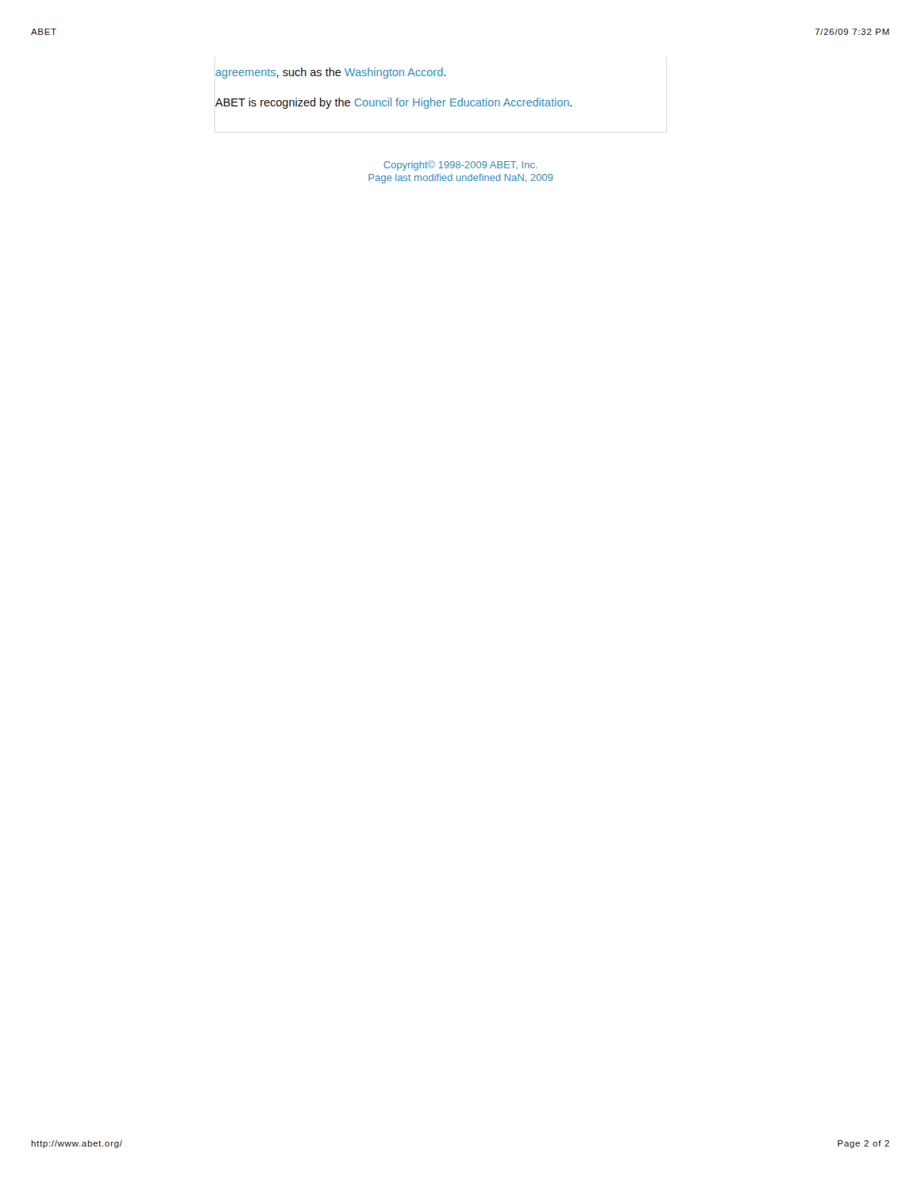ABET
7/26/09 7:32 PM
agreements, such as the Washington Accord.
ABET is recognized by the Council for Higher Education Accreditation.
Copyright© 1998-2009 ABET, Inc.
Page last modified undefined NaN, 2009
http://www.abet.org/
Page 2 of 2